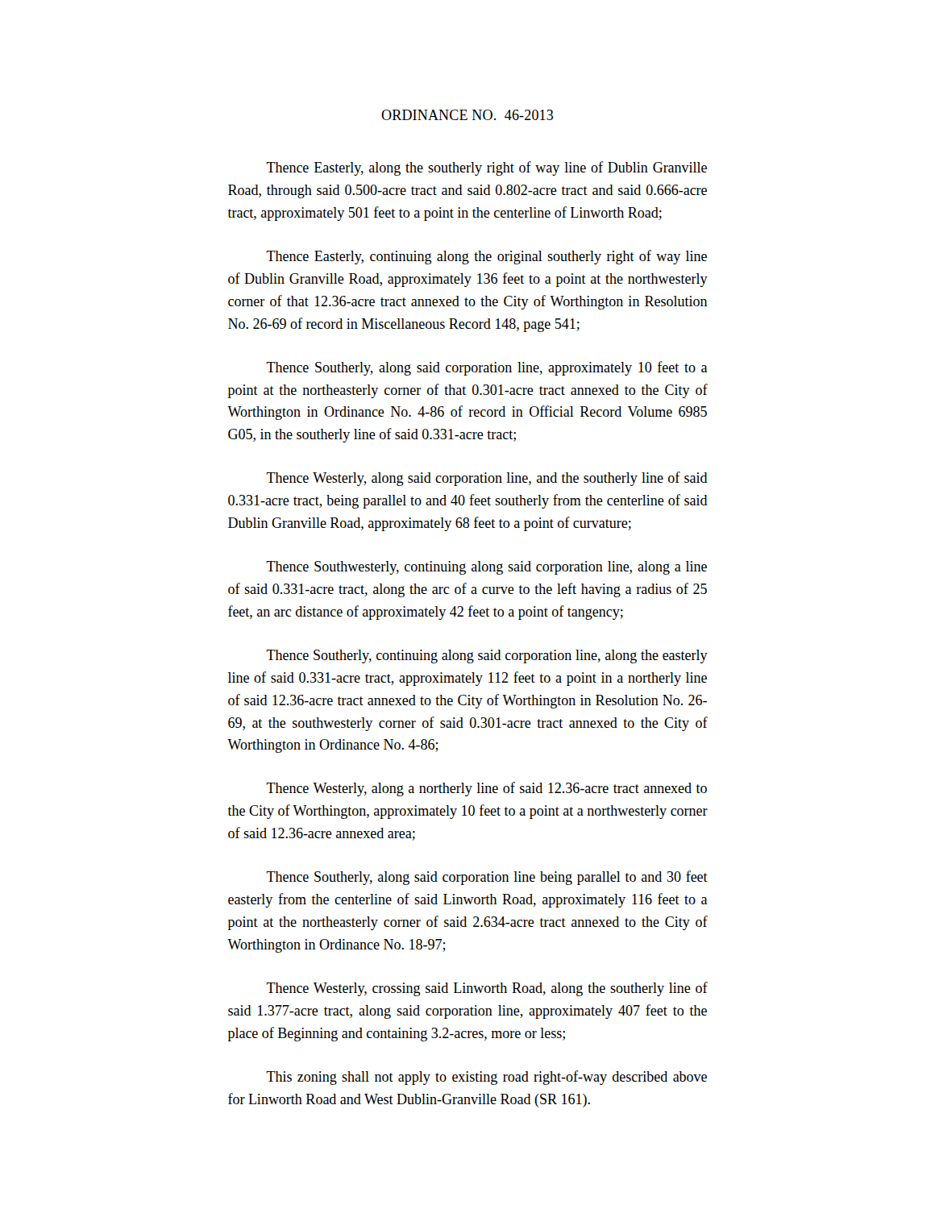ORDINANCE NO. 46-2013
Thence Easterly, along the southerly right of way line of Dublin Granville Road, through said 0.500-acre tract and said 0.802-acre tract and said 0.666-acre tract, approximately 501 feet to a point in the centerline of Linworth Road;
Thence Easterly, continuing along the original southerly right of way line of Dublin Granville Road, approximately 136 feet to a point at the northwesterly corner of that 12.36-acre tract annexed to the City of Worthington in Resolution No. 26-69 of record in Miscellaneous Record 148, page 541;
Thence Southerly, along said corporation line, approximately 10 feet to a point at the northeasterly corner of that 0.301-acre tract annexed to the City of Worthington in Ordinance No. 4-86 of record in Official Record Volume 6985 G05, in the southerly line of said 0.331-acre tract;
Thence Westerly, along said corporation line, and the southerly line of said 0.331-acre tract, being parallel to and 40 feet southerly from the centerline of said Dublin Granville Road, approximately 68 feet to a point of curvature;
Thence Southwesterly, continuing along said corporation line, along a line of said 0.331-acre tract, along the arc of a curve to the left having a radius of 25 feet, an arc distance of approximately 42 feet to a point of tangency;
Thence Southerly, continuing along said corporation line, along the easterly line of said 0.331-acre tract, approximately 112 feet to a point in a northerly line of said 12.36-acre tract annexed to the City of Worthington in Resolution No. 26-69, at the southwesterly corner of said 0.301-acre tract annexed to the City of Worthington in Ordinance No. 4-86;
Thence Westerly, along a northerly line of said 12.36-acre tract annexed to the City of Worthington, approximately 10 feet to a point at a northwesterly corner of said 12.36-acre annexed area;
Thence Southerly, along said corporation line being parallel to and 30 feet easterly from the centerline of said Linworth Road, approximately 116 feet to a point at the northeasterly corner of said 2.634-acre tract annexed to the City of Worthington in Ordinance No. 18-97;
Thence Westerly, crossing said Linworth Road, along the southerly line of said 1.377-acre tract, along said corporation line, approximately 407 feet to the place of Beginning and containing 3.2-acres, more or less;
This zoning shall not apply to existing road right-of-way described above for Linworth Road and West Dublin-Granville Road (SR 161).